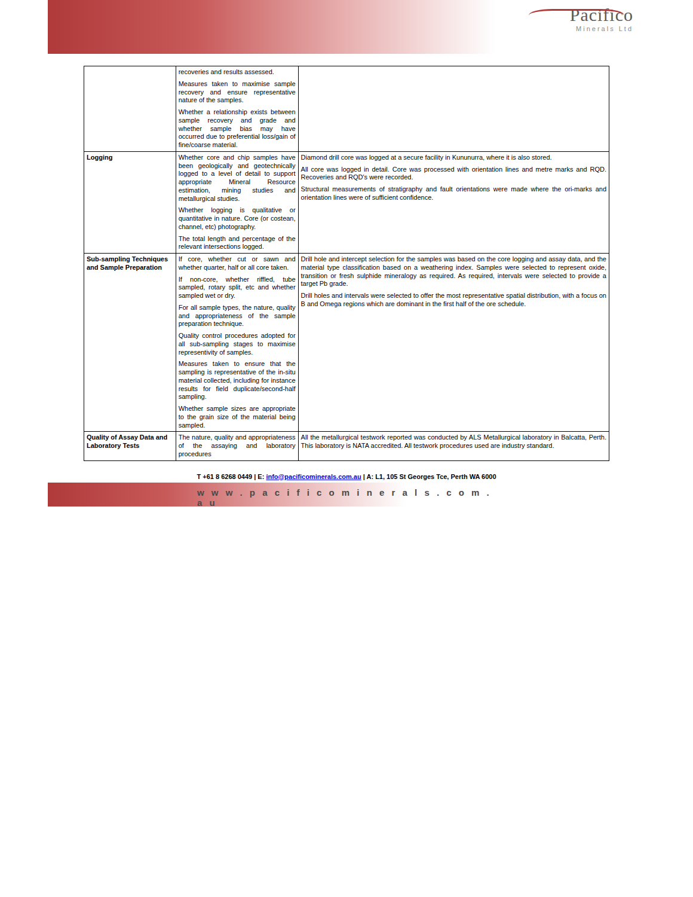Pacifico
Minerals Ltd
| | recoveries and results assessed. Measures taken to maximise sample recovery and ensure representative nature of the samples. Whether a relationship exists between sample recovery and grade and whether sample bias may have occurred due to preferential loss/gain of fine/coarse material. | |
| Logging | Whether core and chip samples have been geologically and geotechnically logged to a level of detail to support appropriate Mineral Resource estimation, mining studies and metallurgical studies. Whether logging is qualitative or quantitative in nature. Core (or costean, channel, etc) photography. The total length and percentage of the relevant intersections logged. | Diamond drill core was logged at a secure facility in Kununurra, where it is also stored. All core was logged in detail. Core was processed with orientation lines and metre marks and RQD. Recoveries and RQD's were recorded. Structural measurements of stratigraphy and fault orientations were made where the ori-marks and orientation lines were of sufficient confidence. |
| Sub-sampling Techniques and Sample Preparation | If core, whether cut or sawn and whether quarter, half or all core taken. If non-core, whether riffled, tube sampled, rotary split, etc and whether sampled wet or dry. For all sample types, the nature, quality and appropriateness of the sample preparation technique. Quality control procedures adopted for all sub-sampling stages to maximise representivity of samples. Measures taken to ensure that the sampling is representative of the in-situ material collected, including for instance results for field duplicate/second-half sampling. Whether sample sizes are appropriate to the grain size of the material being sampled. | Drill hole and intercept selection for the samples was based on the core logging and assay data, and the material type classification based on a weathering index. Samples were selected to represent oxide, transition or fresh sulphide mineralogy as required. As required, intervals were selected to provide a target Pb grade. Drill holes and intervals were selected to offer the most representative spatial distribution, with a focus on B and Omega regions which are dominant in the first half of the ore schedule. |
| Quality of Assay Data and Laboratory Tests | The nature, quality and appropriateness of the assaying and laboratory procedures | All the metallurgical testwork reported was conducted by ALS Metallurgical laboratory in Balcatta, Perth. This laboratory is NATA accredited. All testwork procedures used are industry standard. |
T +61 8 6268 0449 | E: info@pacificominerals.com.au | A: L1, 105 St Georges Tce, Perth WA 6000
w w w . p a c i f i c o m i n e r a l s . c o m . a u